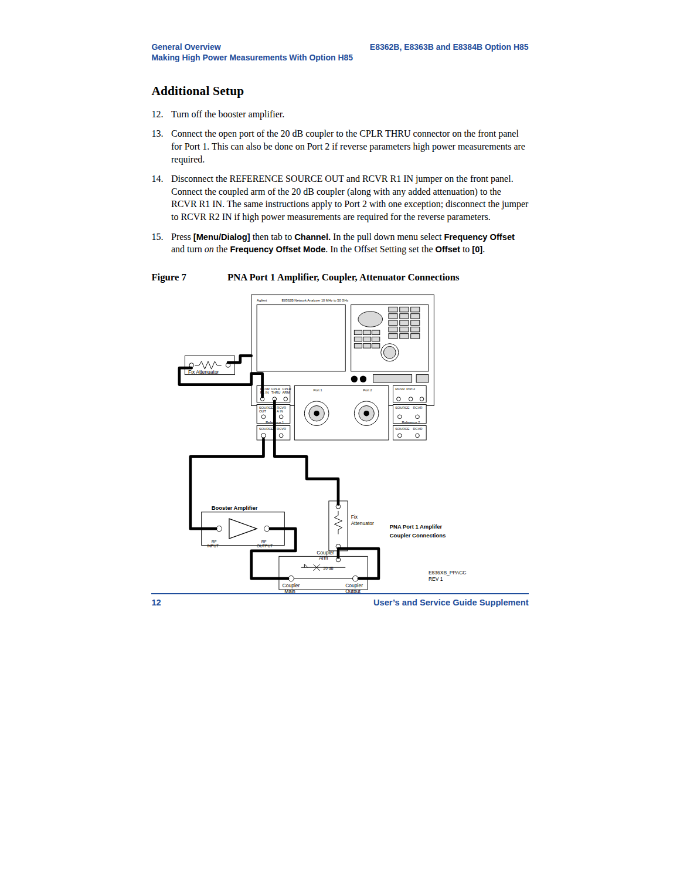General Overview Making High Power Measurements With Option H85
E8362B, E8363B and E8384B Option H85
Additional Setup
12. Turn off the booster amplifier.
13. Connect the open port of the 20 dB coupler to the CPLR THRU connector on the front panel for Port 1. This can also be done on Port 2 if reverse parameters high power measurements are required.
14. Disconnect the REFERENCE SOURCE OUT and RCVR R1 IN jumper on the front panel. Connect the coupled arm of the 20 dB coupler (along with any added attenuation) to the RCVR R1 IN. The same instructions apply to Port 2 with one exception; disconnect the jumper to RCVR R2 IN if high power measurements are required for the reverse parameters.
15. Press [Menu/Dialog] then tab to Channel. In the pull down menu select Frequency Offset and turn on the Frequency Offset Mode. In the Offset Setting set the Offset to [0].
Figure 7 PNA Port 1 Amplifier, Coupler, Attenuator Connections
Agilent E8362B Network Analyzer 10 MHz to 50 GHz RCVRCPLRCPLR R1 INTHRUARM SOURCERCVR OUTA IN Reference 1 SOURCERCVR Port 1 Port 2 RCVRPort 2 SOURCERCVR Reference 2 SOURCERCVR Fix Attenuator Booster Amplifier RF INPUT RF OUTPUT Fix Attenuator Coupler Arm 20 dB Coupler Main Coupler Output PNA Port 1 Amplifer Coupler Connections E836XB_PPACC REV 1
12
User’s and Service Guide Supplement